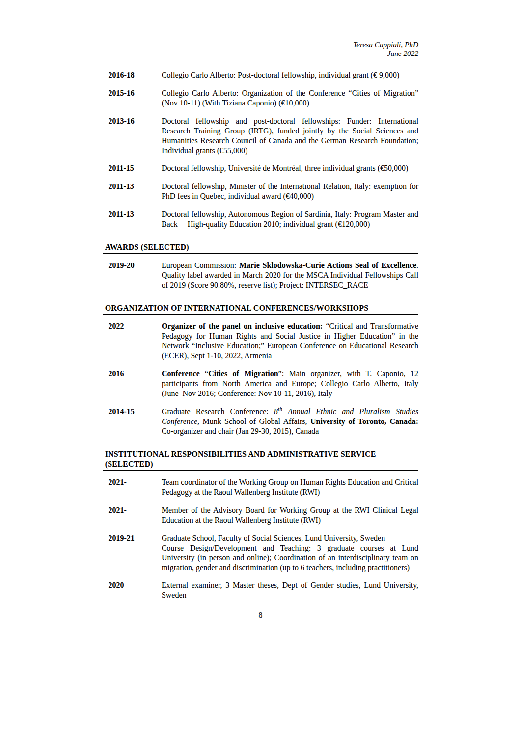Teresa Cappiali, PhD
June 2022
2016-18
Collegio Carlo Alberto: Post-doctoral fellowship, individual grant (€ 9,000)
2015-16
Collegio Carlo Alberto: Organization of the Conference “Cities of Migration” (Nov 10-11) (With Tiziana Caponio) (€10,000)
2013-16
Doctoral fellowship and post-doctoral fellowships: Funder: International Research Training Group (IRTG), funded jointly by the Social Sciences and Humanities Research Council of Canada and the German Research Foundation; Individual grants (€55,000)
2011-15
Doctoral fellowship, Université de Montréal, three individual grants (€50,000)
2011-13
Doctoral fellowship, Minister of the International Relation, Italy: exemption for PhD fees in Quebec, individual award (€40,000)
2011-13
Doctoral fellowship, Autonomous Region of Sardinia, Italy: Program Master and Back— High-quality Education 2010; individual grant (€120,000)
AWARDS (SELECTED)
2019-20
European Commission: Marie Sklodowska-Curie Actions Seal of Excellence. Quality label awarded in March 2020 for the MSCA Individual Fellowships Call of 2019 (Score 90.80%, reserve list); Project: INTERSEC_RACE
ORGANIZATION OF INTERNATIONAL CONFERENCES/WORKSHOPS
2022
Organizer of the panel on inclusive education: “Critical and Transformative Pedagogy for Human Rights and Social Justice in Higher Education” in the Network “Inclusive Education;” European Conference on Educational Research (ECER), Sept 1-10, 2022, Armenia
2016
Conference “Cities of Migration”: Main organizer, with T. Caponio, 12 participants from North America and Europe; Collegio Carlo Alberto, Italy (June–Nov 2016; Conference: Nov 10-11, 2016), Italy
2014-15
Graduate Research Conference: 8th Annual Ethnic and Pluralism Studies Conference, Munk School of Global Affairs, University of Toronto, Canada: Co-organizer and chair (Jan 29-30, 2015), Canada
INSTITUTIONAL RESPONSIBILITIES AND ADMINISTRATIVE SERVICE (SELECTED)
2021-
Team coordinator of the Working Group on Human Rights Education and Critical Pedagogy at the Raoul Wallenberg Institute (RWI)
2021-
Member of the Advisory Board for Working Group at the RWI Clinical Legal Education at the Raoul Wallenberg Institute (RWI)
2019-21
Graduate School, Faculty of Social Sciences, Lund University, SwedenCourse Design/Development and Teaching: 3 graduate courses at Lund University (in person and online); Coordination of an interdisciplinary team on migration, gender and discrimination (up to 6 teachers, including practitioners)
2020
External examiner, 3 Master theses, Dept of Gender studies, Lund University, Sweden
8